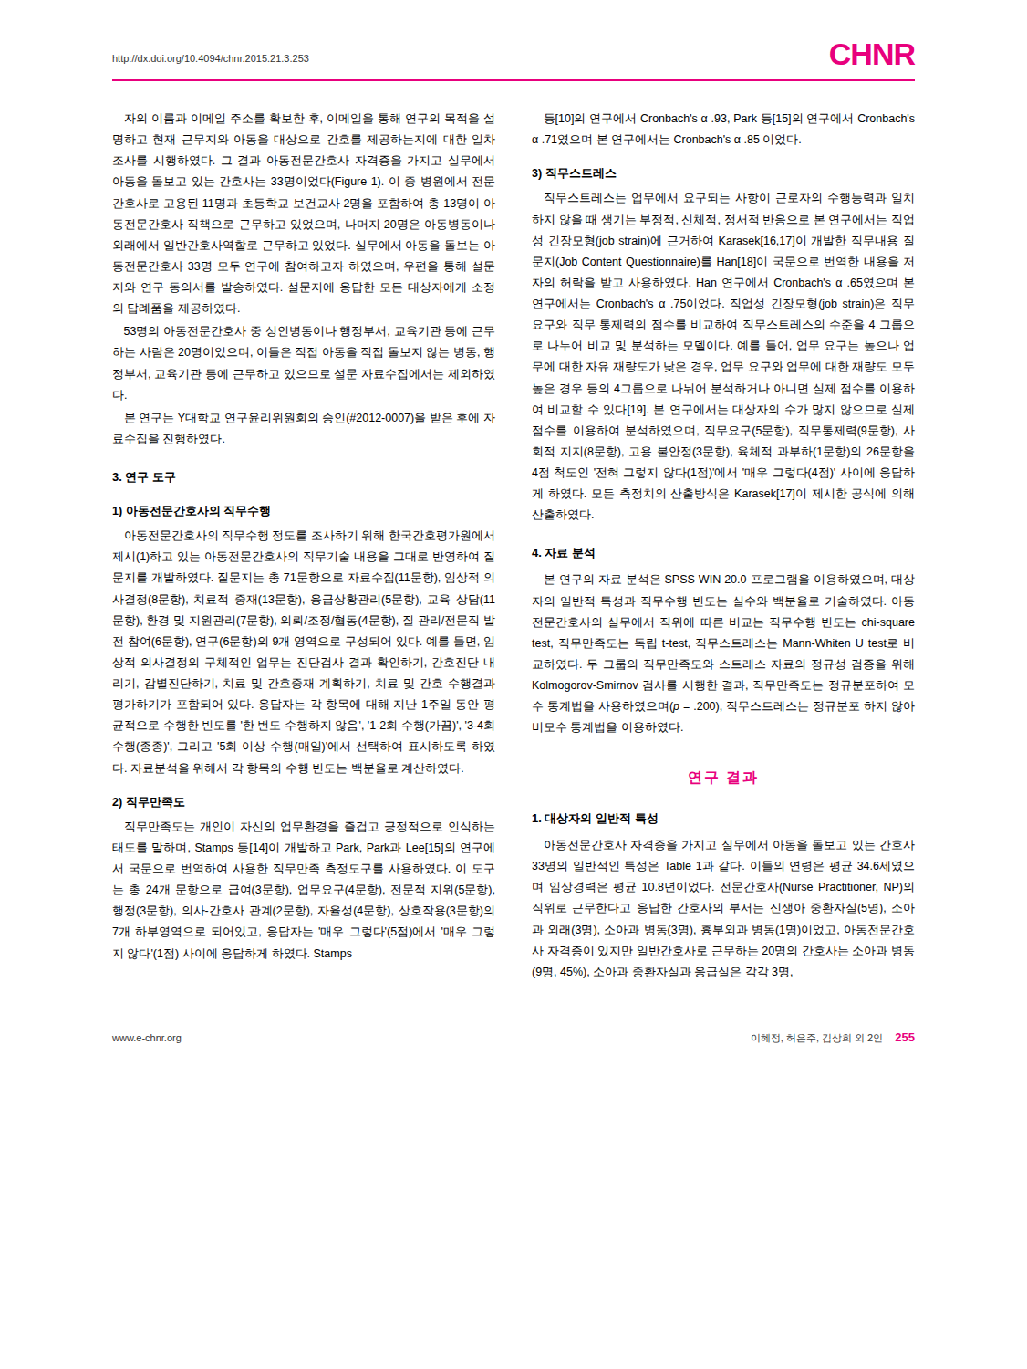http://dx.doi.org/10.4094/chnr.2015.21.3.253
CHNR
자의 이름과 이메일 주소를 확보한 후, 이메일을 통해 연구의 목적을 설명하고 현재 근무지와 아동을 대상으로 간호를 제공하는지에 대한 일차 조사를 시행하였다. 그 결과 아동전문간호사 자격증을 가지고 실무에서 아동을 돌보고 있는 간호사는 33명이었다(Figure 1). 이 중 병원에서 전문간호사로 고용된 11명과 초등학교 보건교사 2명을 포함하여 총 13명이 아동전문간호사 직책으로 근무하고 있었으며, 나머지 20명은 아동병동이나 외래에서 일반간호사역할로 근무하고 있었다. 실무에서 아동을 돌보는 아동전문간호사 33명 모두 연구에 참여하고자 하였으며, 우편을 통해 설문지와 연구 동의서를 발송하였다. 설문지에 응답한 모든 대상자에게 소정의 답례품을 제공하였다.
53명의 아동전문간호사 중 성인병동이나 행정부서, 교육기관 등에 근무하는 사람은 20명이었으며, 이들은 직접 아동을 직접 돌보지 않는 병동, 행정부서, 교육기관 등에 근무하고 있으므로 설문 자료수집에서는 제외하였다.
본 연구는 Y대학교 연구윤리위원회의 승인(#2012-0007)을 받은 후에 자료수집을 진행하였다.
3. 연구 도구
1) 아동전문간호사의 직무수행
아동전문간호사의 직무수행 정도를 조사하기 위해 한국간호평가원에서 제시(1)하고 있는 아동전문간호사의 직무기술 내용을 그대로 반영하여 질문지를 개발하였다. 질문지는 총 71문항으로 자료수집(11문항), 임상적 의사결정(8문항), 치료적 중재(13문항), 응급상황관리(5문항), 교육 상담(11문항), 환경 및 지원관리(7문항), 의뢰/조정/협동(4문항), 질 관리/전문직 발전 참여(6문항), 연구(6문항)의 9개 영역으로 구성되어 있다. 예를 들면, 임상적 의사결정의 구체적인 업무는 진단검사 결과 확인하기, 간호진단 내리기, 감별진단하기, 치료 및 간호중재 계획하기, 치료 및 간호 수행결과 평가하기가 포함되어 있다. 응답자는 각 항목에 대해 지난 1주일 동안 평균적으로 수행한 빈도를 '한 번도 수행하지 않음', '1-2회 수행(가끔)', '3-4회 수행(종종)', 그리고 '5회 이상 수행(매일)'에서 선택하여 표시하도록 하였다. 자료분석을 위해서 각 항목의 수행 빈도는 백분율로 계산하였다.
2) 직무만족도
직무만족도는 개인이 자신의 업무환경을 즐겁고 긍정적으로 인식하는 태도를 말하며, Stamps 등[14]이 개발하고 Park, Park과 Lee[15]의 연구에서 국문으로 번역하여 사용한 직무만족 측정도구를 사용하였다. 이 도구는 총 24개 문항으로 급여(3문항), 업무요구(4문항), 전문적 지위(5문항), 행정(3문항), 의사-간호사 관계(2문항), 자율성(4문항), 상호작용(3문항)의 7개 하부영역으로 되어있고, 응답자는 '매우 그렇다'(5점)에서 '매우 그렇지 않다'(1점) 사이에 응답하게 하였다. Stamps
등[10]의 연구에서 Cronbach's α .93, Park 등[15]의 연구에서 Cronbach's α .71였으며 본 연구에서는 Cronbach's α .85 이었다.
3) 직무스트레스
직무스트레스는 업무에서 요구되는 사항이 근로자의 수행능력과 일치하지 않을 때 생기는 부정적, 신체적, 정서적 반응으로 본 연구에서는 직업성 긴장모형(job strain)에 근거하여 Karasek[16,17]이 개발한 직무내용 질문지(Job Content Questionnaire)를 Han[18]이 국문으로 번역한 내용을 저자의 허락을 받고 사용하였다. Han 연구에서 Cronbach's α .65였으며 본 연구에서는 Cronbach's α .75이었다. 직업성 긴장모형(job strain)은 직무 요구와 직무 통제력의 점수를 비교하여 직무스트레스의 수준을 4 그룹으로 나누어 비교 및 분석하는 모델이다. 예를 들어, 업무 요구는 높으나 업무에 대한 자유 재량도가 낮은 경우, 업무 요구와 업무에 대한 재량도 모두 높은 경우 등의 4그룹으로 나뉘어 분석하거나 아니면 실제 점수를 이용하여 비교할 수 있다[19]. 본 연구에서는 대상자의 수가 많지 않으므로 실제 점수를 이용하여 분석하였으며, 직무요구(5문항), 직무통제력(9문항), 사회적 지지(8문항), 고용 불안정(3문항), 육체적 과부하(1문항)의 26문항을 4점 척도인 '전혀 그렇지 않다(1점)'에서 '매우 그렇다(4점)' 사이에 응답하게 하였다. 모든 측정치의 산출방식은 Karasek[17]이 제시한 공식에 의해 산출하였다.
4. 자료 분석
본 연구의 자료 분석은 SPSS WIN 20.0 프로그램을 이용하였으며, 대상자의 일반적 특성과 직무수행 빈도는 실수와 백분율로 기술하였다. 아동전문간호사의 실무에서 직위에 따른 비교는 직무수행 빈도는 chi-square test, 직무만족도는 독립 t-test, 직무스트레스는 Mann-Whiten U test로 비교하였다. 두 그룹의 직무만족도와 스트레스 자료의 정규성 검증을 위해 Kolmogorov-Smirnov 검사를 시행한 결과, 직무만족도는 정규분포하여 모수 통계법을 사용하였으며(p = .200), 직무스트레스는 정규분포 하지 않아 비모수 통계법을 이용하였다.
연구 결과
1. 대상자의 일반적 특성
아동전문간호사 자격증을 가지고 실무에서 아동을 돌보고 있는 간호사 33명의 일반적인 특성은 Table 1과 같다. 이들의 연령은 평균 34.6세였으며 임상경력은 평균 10.8년이었다. 전문간호사(Nurse Practitioner, NP)의 직위로 근무한다고 응답한 간호사의 부서는 신생아 중환자실(5명), 소아과 외래(3명), 소아과 병동(3명), 흉부외과 병동(1명)이었고, 아동전문간호사 자격증이 있지만 일반간호사로 근무하는 20명의 간호사는 소아과 병동(9명, 45%), 소아과 중환자실과 응급실은 각각 3명,
www.e-chnr.org
이혜정, 허은주, 김상희 외 2인 255